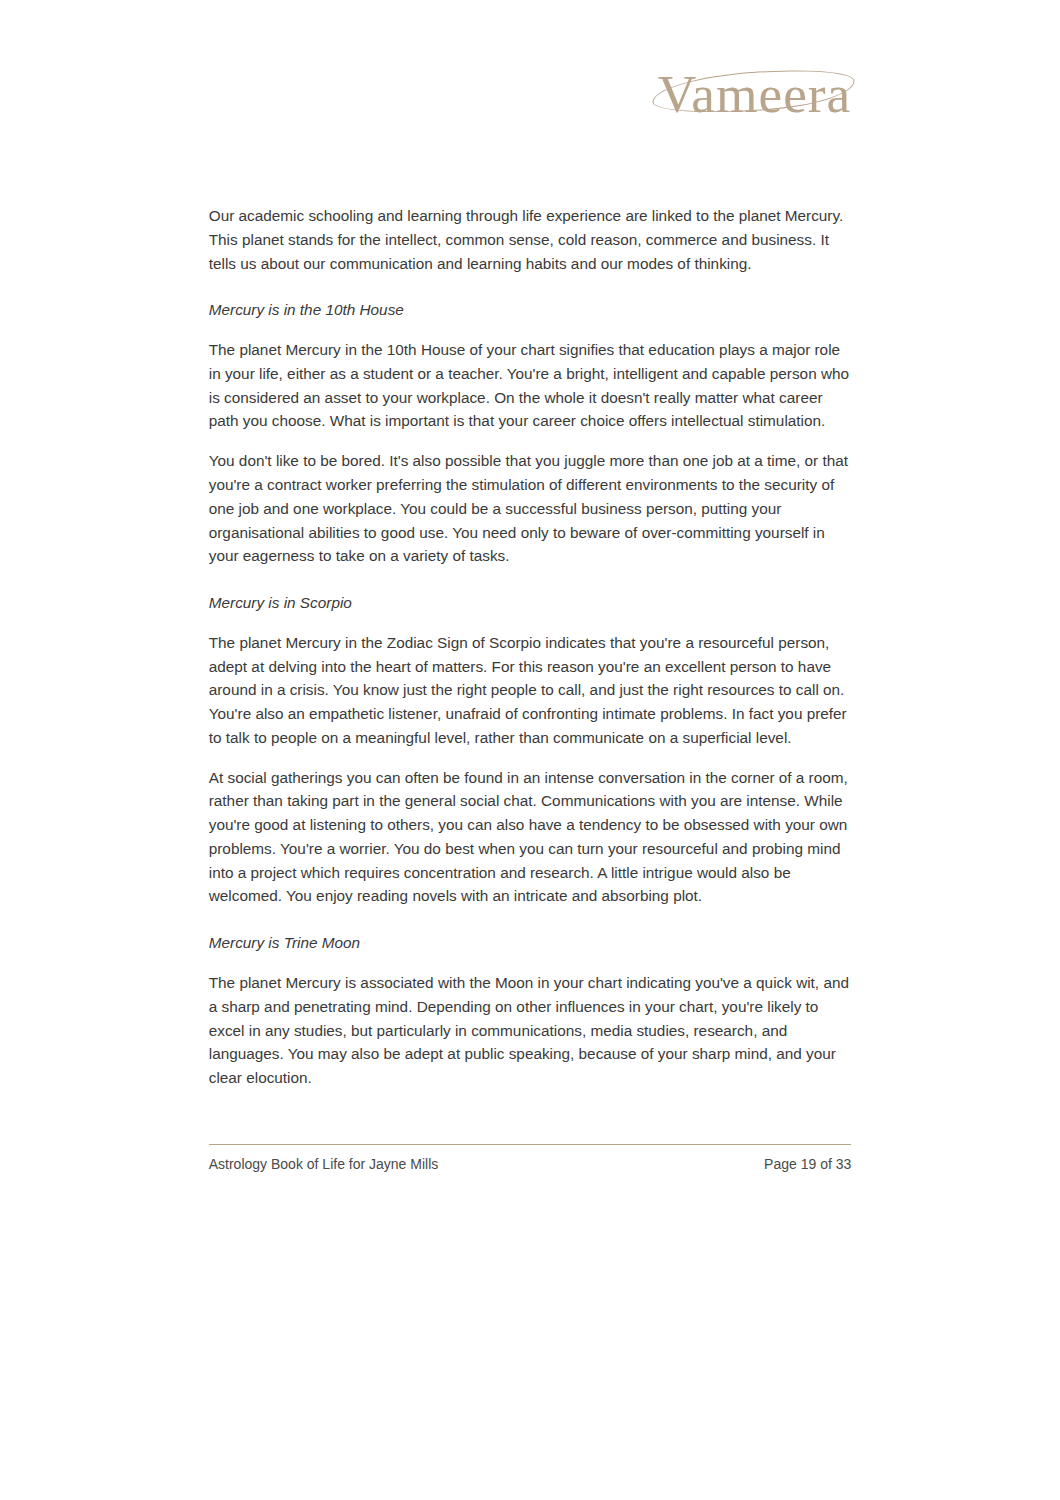Vameera
Our academic schooling and learning through life experience are linked to the planet Mercury. This planet stands for the intellect, common sense, cold reason, commerce and business. It tells us about our communication and learning habits and our modes of thinking.
Mercury is in the 10th House
The planet Mercury in the 10th House of your chart signifies that education plays a major role in your life, either as a student or a teacher. You're a bright, intelligent and capable person who is considered an asset to your workplace. On the whole it doesn't really matter what career path you choose. What is important is that your career choice offers intellectual stimulation.
You don't like to be bored. It's also possible that you juggle more than one job at a time, or that you're a contract worker preferring the stimulation of different environments to the security of one job and one workplace. You could be a successful business person, putting your organisational abilities to good use. You need only to beware of over-committing yourself in your eagerness to take on a variety of tasks.
Mercury is in Scorpio
The planet Mercury in the Zodiac Sign of Scorpio indicates that you're a resourceful person, adept at delving into the heart of matters. For this reason you're an excellent person to have around in a crisis. You know just the right people to call, and just the right resources to call on. You're also an empathetic listener, unafraid of confronting intimate problems. In fact you prefer to talk to people on a meaningful level, rather than communicate on a superficial level.
At social gatherings you can often be found in an intense conversation in the corner of a room, rather than taking part in the general social chat. Communications with you are intense. While you're good at listening to others, you can also have a tendency to be obsessed with your own problems. You're a worrier. You do best when you can turn your resourceful and probing mind into a project which requires concentration and research. A little intrigue would also be welcomed. You enjoy reading novels with an intricate and absorbing plot.
Mercury is Trine Moon
The planet Mercury is associated with the Moon in your chart indicating you've a quick wit, and a sharp and penetrating mind. Depending on other influences in your chart, you're likely to excel in any studies, but particularly in communications, media studies, research, and languages. You may also be adept at public speaking, because of your sharp mind, and your clear elocution.
Astrology Book of Life for Jayne Mills
Page 19 of 33